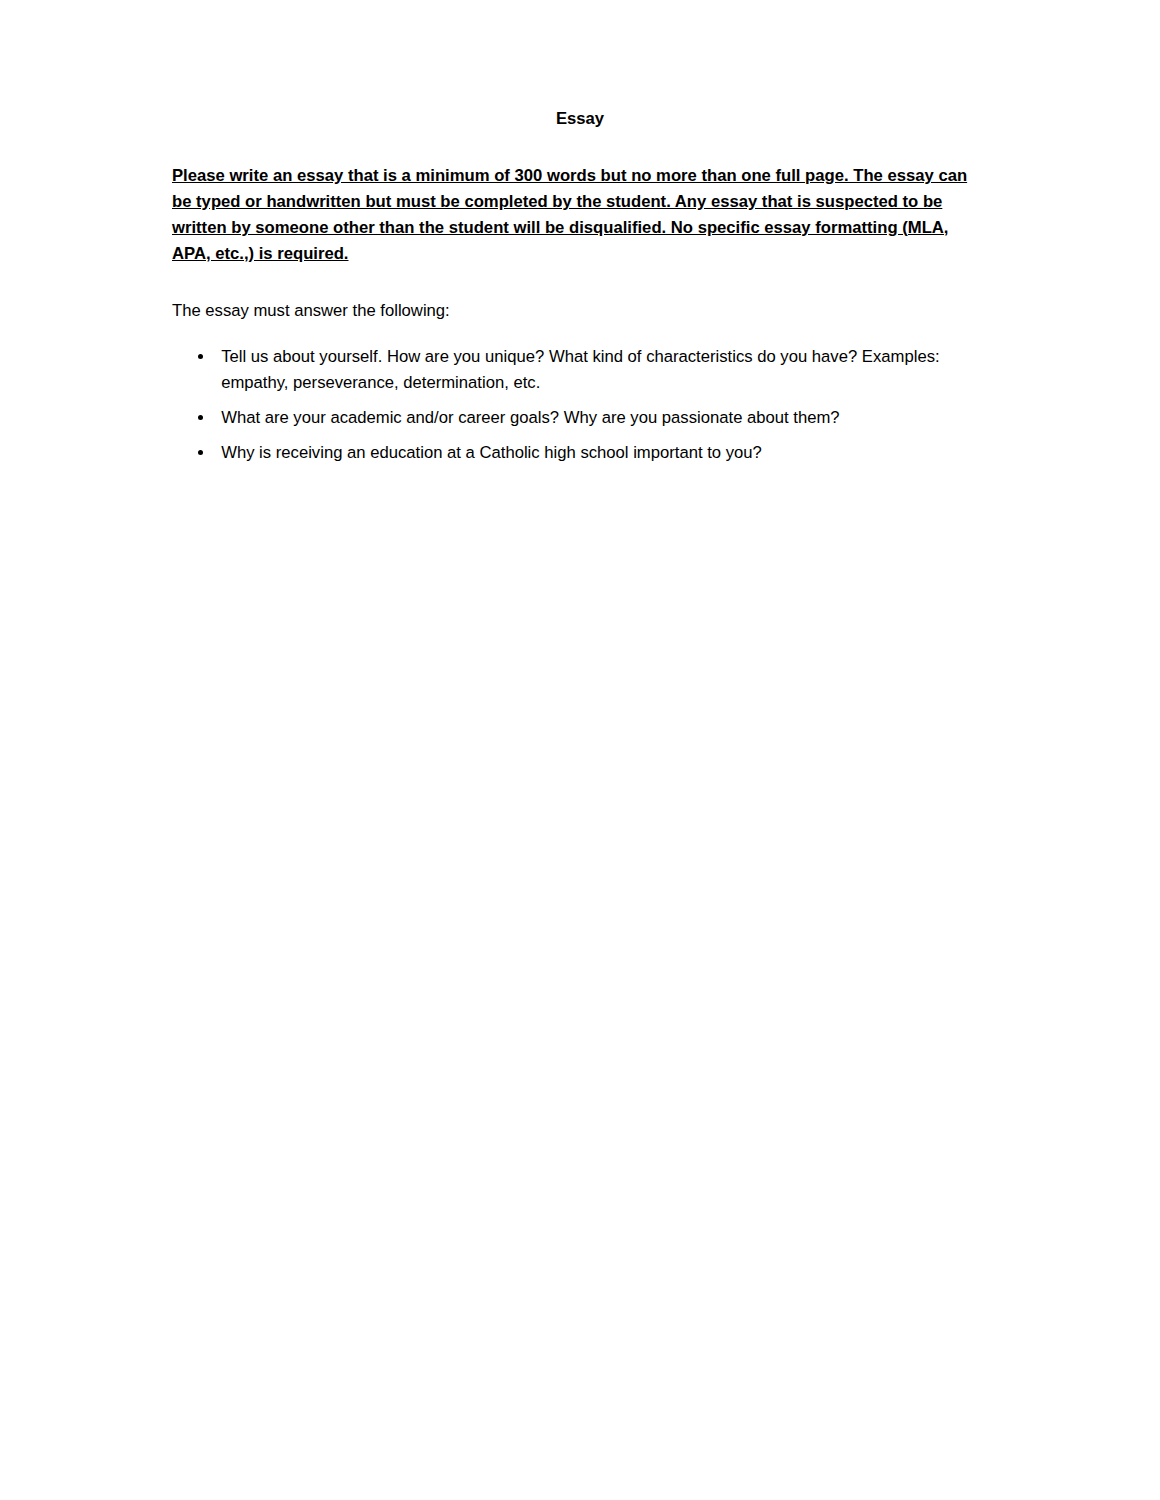Essay
Please write an essay that is a minimum of 300 words but no more than one full page. The essay can be typed or handwritten but must be completed by the student. Any essay that is suspected to be written by someone other than the student will be disqualified. No specific essay formatting (MLA, APA, etc.,) is required.
The essay must answer the following:
Tell us about yourself. How are you unique? What kind of characteristics do you have? Examples: empathy, perseverance, determination, etc.
What are your academic and/or career goals? Why are you passionate about them?
Why is receiving an education at a Catholic high school important to you?